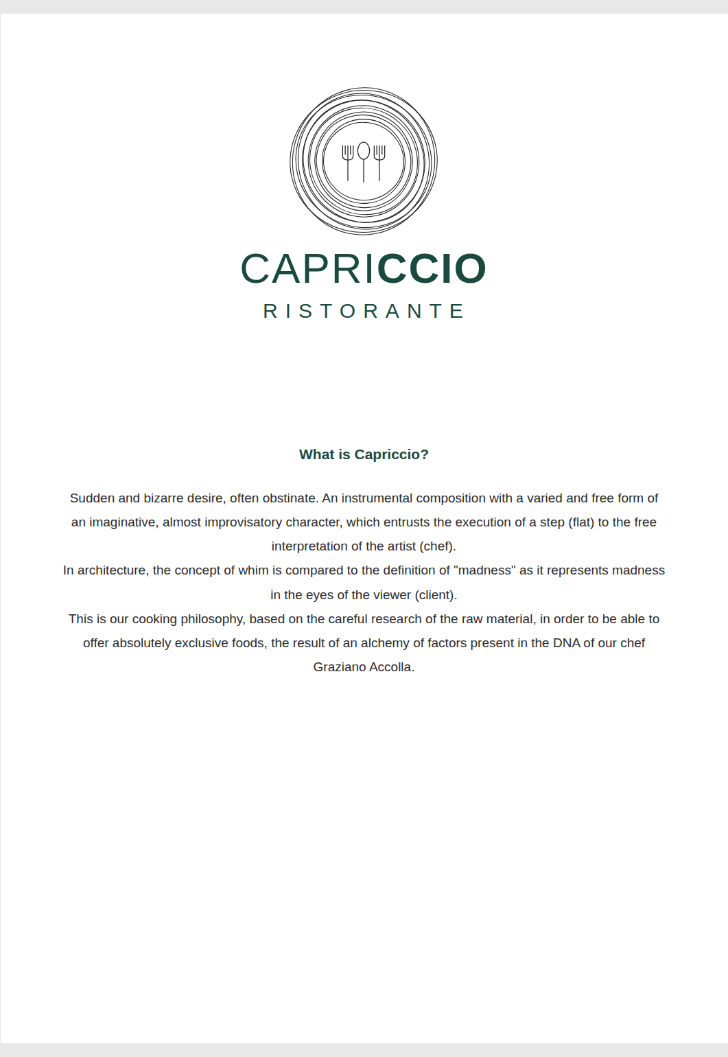CAPRICCIO
RISTORANTE
What is Capriccio?
Sudden and bizarre desire, often obstinate. An instrumental composition with a varied and free form of an imaginative, almost improvisatory character, which entrusts the execution of a step (flat) to the free interpretation of the artist (chef).
In architecture, the concept of whim is compared to the definition of "madness" as it represents madness in the eyes of the viewer (client).
This is our cooking philosophy, based on the careful research of the raw material, in order to be able to offer absolutely exclusive foods, the result of an alchemy of factors present in the DNA of our chef Graziano Accolla.